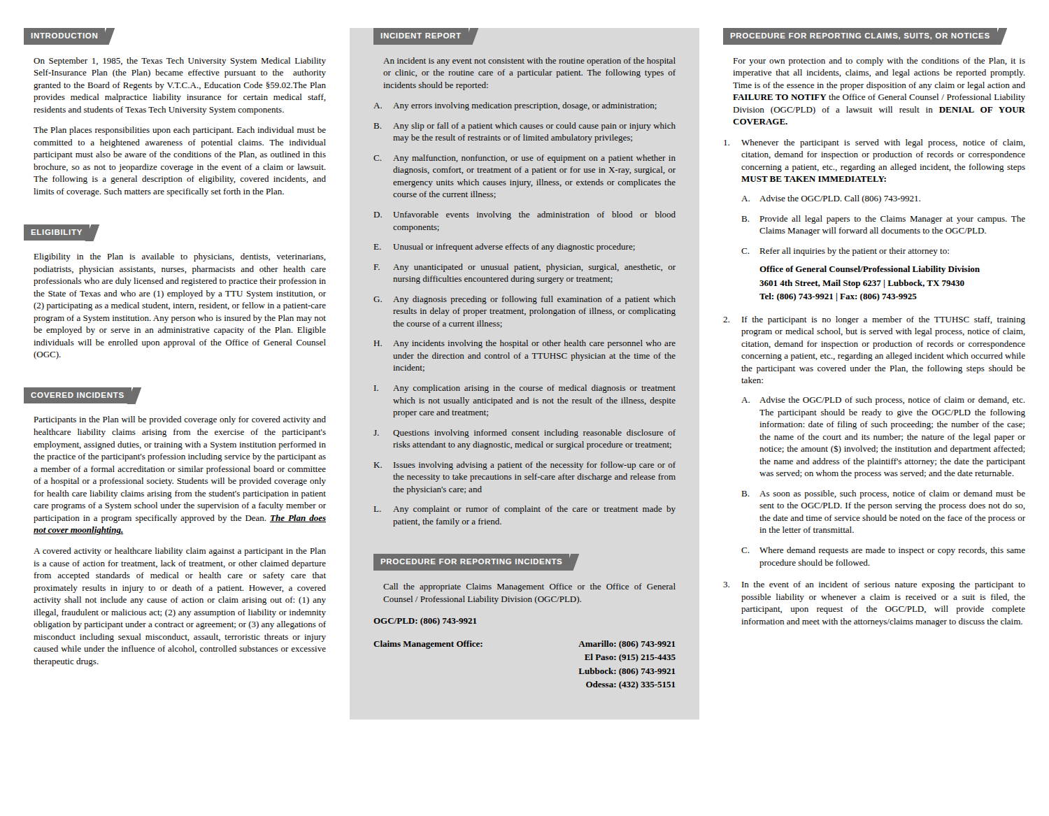Introduction
On September 1, 1985, the Texas Tech University System Medical Liability Self-Insurance Plan (the Plan) became effective pursuant to the authority granted to the Board of Regents by V.T.C.A., Education Code §59.02.The Plan provides medical malpractice liability insurance for certain medical staff, residents and students of Texas Tech University System components.
The Plan places responsibilities upon each participant. Each individual must be committed to a heightened awareness of potential claims. The individual participant must also be aware of the conditions of the Plan, as outlined in this brochure, so as not to jeopardize coverage in the event of a claim or lawsuit. The following is a general description of eligibility, covered incidents, and limits of coverage. Such matters are specifically set forth in the Plan.
Eligibility
Eligibility in the Plan is available to physicians, dentists, veterinarians, podiatrists, physician assistants, nurses, pharmacists and other health care professionals who are duly licensed and registered to practice their profession in the State of Texas and who are (1) employed by a TTU System institution, or (2) participating as a medical student, intern, resident, or fellow in a patient-care program of a System institution. Any person who is insured by the Plan may not be employed by or serve in an administrative capacity of the Plan. Eligible individuals will be enrolled upon approval of the Office of General Counsel (OGC).
Covered Incidents
Participants in the Plan will be provided coverage only for covered activity and healthcare liability claims arising from the exercise of the participant's employment, assigned duties, or training with a System institution performed in the practice of the participant's profession including service by the participant as a member of a formal accreditation or similar professional board or committee of a hospital or a professional society. Students will be provided coverage only for health care liability claims arising from the student's participation in patient care programs of a System school under the supervision of a faculty member or participation in a program specifically approved by the Dean. The Plan does not cover moonlighting.
A covered activity or healthcare liability claim against a participant in the Plan is a cause of action for treatment, lack of treatment, or other claimed departure from accepted standards of medical or health care or safety care that proximately results in injury to or death of a patient. However, a covered activity shall not include any cause of action or claim arising out of: (1) any illegal, fraudulent or malicious act; (2) any assumption of liability or indemnity obligation by participant under a contract or agreement; or (3) any allegations of misconduct including sexual misconduct, assault, terroristic threats or injury caused while under the influence of alcohol, controlled substances or excessive therapeutic drugs.
Incident Report
An incident is any event not consistent with the routine operation of the hospital or clinic, or the routine care of a particular patient. The following types of incidents should be reported:
Any errors involving medication prescription, dosage, or administration;
Any slip or fall of a patient which causes or could cause pain or injury which may be the result of restraints or of limited ambulatory privileges;
Any malfunction, nonfunction, or use of equipment on a patient whether in diagnosis, comfort, or treatment of a patient or for use in X-ray, surgical, or emergency units which causes injury, illness, or extends or complicates the course of the current illness;
Unfavorable events involving the administration of blood or blood components;
Unusual or infrequent adverse effects of any diagnostic procedure;
Any unanticipated or unusual patient, physician, surgical, anesthetic, or nursing difficulties encountered during surgery or treatment;
Any diagnosis preceding or following full examination of a patient which results in delay of proper treatment, prolongation of illness, or complicating the course of a current illness;
Any incidents involving the hospital or other health care personnel who are under the direction and control of a TTUHSC physician at the time of the incident;
Any complication arising in the course of medical diagnosis or treatment which is not usually anticipated and is not the result of the illness, despite proper care and treatment;
Questions involving informed consent including reasonable disclosure of risks attendant to any diagnostic, medical or surgical procedure or treatment;
Issues involving advising a patient of the necessity for follow-up care or of the necessity to take precautions in self-care after discharge and release from the physician's care; and
Any complaint or rumor of complaint of the care or treatment made by patient, the family or a friend.
Procedure for Reporting Incidents
Call the appropriate Claims Management Office or the Office of General Counsel / Professional Liability Division (OGC/PLD).
OGC/PLD: (806) 743-9921
| Claims Management Office: | Amarillo: (806) 743-9921 |
| | El Paso: (915) 215-4435 |
| | Lubbock: (806) 743-9921 |
| | Odessa: (432) 335-5151 |
Procedure for Reporting Claims, Suits, or Notices
For your own protection and to comply with the conditions of the Plan, it is imperative that all incidents, claims, and legal actions be reported promptly. Time is of the essence in the proper disposition of any claim or legal action and FAILURE TO NOTIFY the Office of General Counsel / Professional Liability Division (OGC/PLD) of a lawsuit will result in DENIAL OF YOUR COVERAGE.
Whenever the participant is served with legal process, notice of claim, citation, demand for inspection or production of records or correspondence concerning a patient, etc., regarding an alleged incident, the following steps MUST BE TAKEN IMMEDIATELY:
Advise the OGC/PLD. Call (806) 743-9921.
Provide all legal papers to the Claims Manager at your campus. The Claims Manager will forward all documents to the OGC/PLD.
Refer all inquiries by the patient or their attorney to:
Office of General Counsel/Professional Liability Division
3601 4th Street, Mail Stop 6237 | Lubbock, TX 79430
Tel: (806) 743-9921 | Fax: (806) 743-9925
If the participant is no longer a member of the TTUHSC staff, training program or medical school, but is served with legal process, notice of claim, citation, demand for inspection or production of records or correspondence concerning a patient, etc., regarding an alleged incident which occurred while the participant was covered under the Plan, the following steps should be taken:
Advise the OGC/PLD of such process, notice of claim or demand, etc. The participant should be ready to give the OGC/PLD the following information: date of filing of such proceeding; the number of the case; the name of the court and its number; the nature of the legal paper or notice; the amount ($) involved; the institution and department affected; the name and address of the plaintiff's attorney; the date the participant was served; on whom the process was served; and the date returnable.
As soon as possible, such process, notice of claim or demand must be sent to the OGC/PLD. If the person serving the process does not do so, the date and time of service should be noted on the face of the process or in the letter of transmittal.
Where demand requests are made to inspect or copy records, this same procedure should be followed.
In the event of an incident of serious nature exposing the participant to possible liability or whenever a claim is received or a suit is filed, the participant, upon request of the OGC/PLD, will provide complete information and meet with the attorneys/claims manager to discuss the claim.